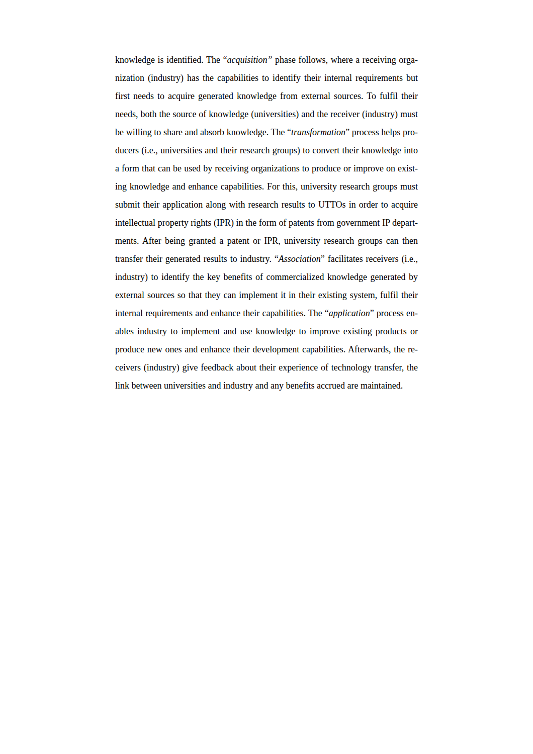knowledge is identified. The “acquisition” phase follows, where a receiving organization (industry) has the capabilities to identify their internal requirements but first needs to acquire generated knowledge from external sources. To fulfil their needs, both the source of knowledge (universities) and the receiver (industry) must be willing to share and absorb knowledge. The “transformation” process helps producers (i.e., universities and their research groups) to convert their knowledge into a form that can be used by receiving organizations to produce or improve on existing knowledge and enhance capabilities. For this, university research groups must submit their application along with research results to UTTOs in order to acquire intellectual property rights (IPR) in the form of patents from government IP departments. After being granted a patent or IPR, university research groups can then transfer their generated results to industry. “Association” facilitates receivers (i.e., industry) to identify the key benefits of commercialized knowledge generated by external sources so that they can implement it in their existing system, fulfil their internal requirements and enhance their capabilities. The “application” process enables industry to implement and use knowledge to improve existing products or produce new ones and enhance their development capabilities. Afterwards, the receivers (industry) give feedback about their experience of technology transfer, the link between universities and industry and any benefits accrued are maintained.